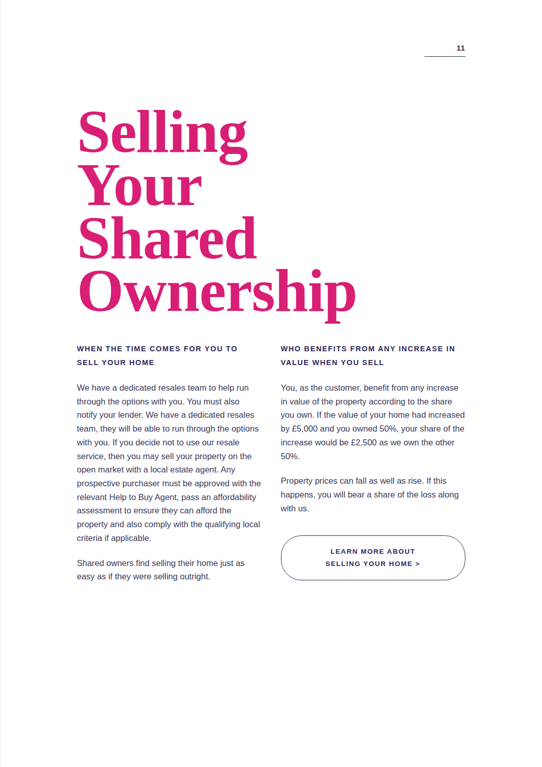11
Selling
Your
Shared
Ownership
When the time comes for you to sell your home
We have a dedicated resales team to help run through the options with you. You must also notify your lender. We have a dedicated resales team, they will be able to run through the options with you. If you decide not to use our resale service, then you may sell your property on the open market with a local estate agent. Any prospective purchaser must be approved with the relevant Help to Buy Agent, pass an affordability assessment to ensure they can afford the property and also comply with the qualifying local criteria if applicable.
Shared owners find selling their home just as easy as if they were selling outright.
Who benefits from any increase in value when you sell
You, as the customer, benefit from any increase in value of the property according to the share you own. If the value of your home had increased by £5,000 and you owned 50%, your share of the increase would be £2,500 as we own the other 50%.
Property prices can fall as well as rise. If this happens, you will bear a share of the loss along with us.
Learn more about
selling your home >